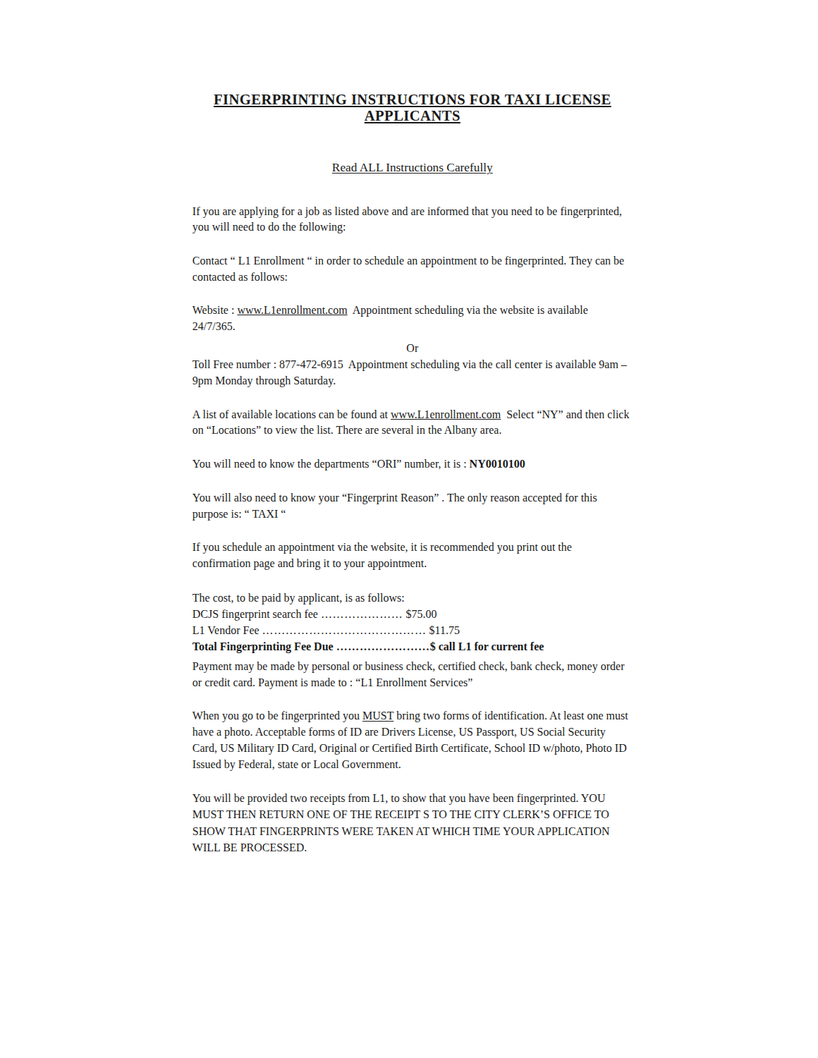FINGERPRINTING INSTRUCTIONS FOR TAXI LICENSE APPLICANTS
Read ALL Instructions Carefully
If you are applying for a job as listed above and are informed that you need to be fingerprinted, you will need to do the following:
Contact “ L1 Enrollment “ in order to schedule an appointment to be fingerprinted. They can be contacted as follows:
Website : www.L1enrollment.com Appointment scheduling via the website is available 24/7/365.
Or
Toll Free number : 877-472-6915 Appointment scheduling via the call center is available 9am – 9pm Monday through Saturday.
A list of available locations can be found at www.L1enrollment.com Select “NY” and then click on “Locations” to view the list. There are several in the Albany area.
You will need to know the departments “ORI” number, it is : NY0010100
You will also need to know your “Fingerprint Reason” . The only reason accepted for this purpose is: “ TAXI “
If you schedule an appointment via the website, it is recommended you print out the confirmation page and bring it to your appointment.
The cost, to be paid by applicant, is as follows:
DCJS fingerprint search fee ………………… $75.00
L1 Vendor Fee …………………………………… $11.75
Total Fingerprinting Fee Due ……………………$ call L1 for current fee
Payment may be made by personal or business check, certified check, bank check, money order or credit card. Payment is made to : “L1 Enrollment Services”
When you go to be fingerprinted you MUST bring two forms of identification. At least one must have a photo. Acceptable forms of ID are Drivers License, US Passport, US Social Security Card, US Military ID Card, Original or Certified Birth Certificate, School ID w/photo, Photo ID Issued by Federal, state or Local Government.
You will be provided two receipts from L1, to show that you have been fingerprinted. YOU MUST THEN RETURN ONE OF THE RECEIPT S TO THE CITY CLERK’S OFFICE TO SHOW THAT FINGERPRINTS WERE TAKEN AT WHICH TIME YOUR APPLICATION WILL BE PROCESSED.